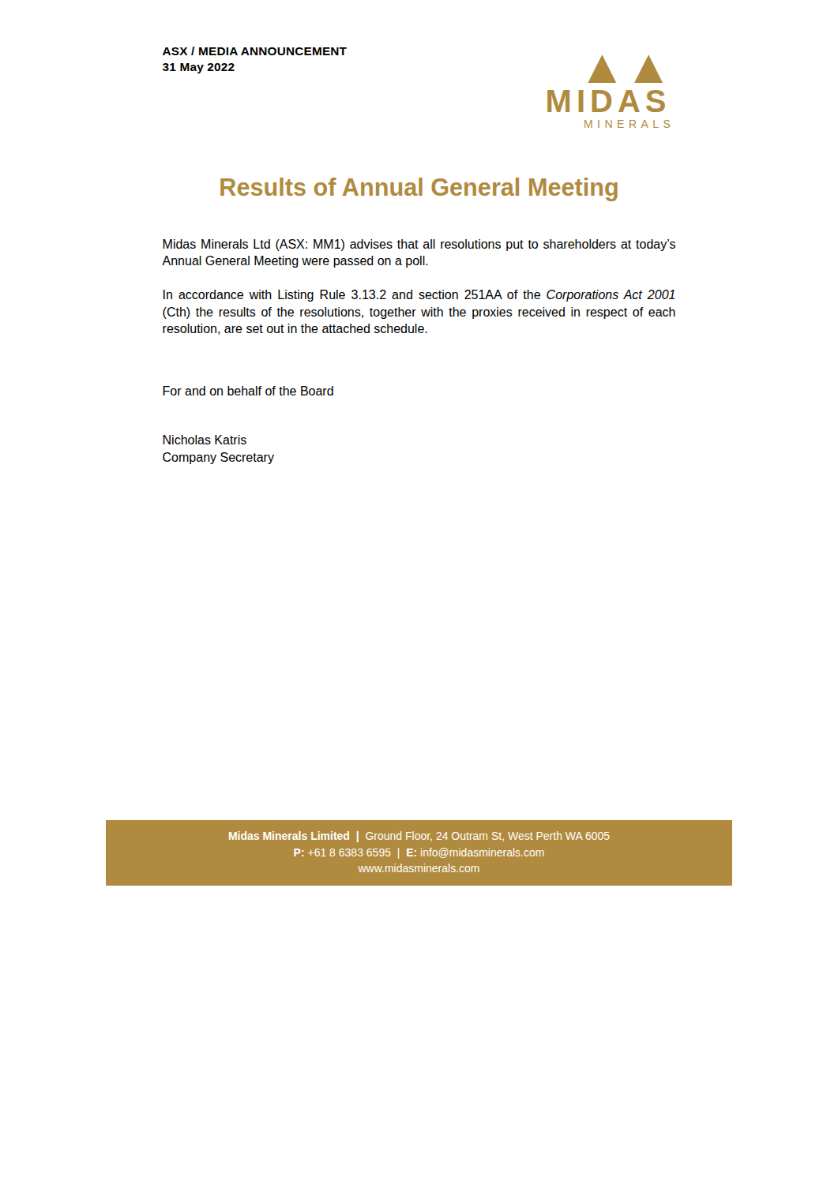ASX / MEDIA ANNOUNCEMENT
31 May 2022
▲▲ MIDAS MINERALS
Results of Annual General Meeting
Midas Minerals Ltd (ASX: MM1) advises that all resolutions put to shareholders at today’s Annual General Meeting were passed on a poll.
In accordance with Listing Rule 3.13.2 and section 251AA of the Corporations Act 2001 (Cth) the results of the resolutions, together with the proxies received in respect of each resolution, are set out in the attached schedule.
For and on behalf of the Board
Nicholas Katris
Company Secretary
Midas Minerals Limited | Ground Floor, 24 Outram St, West Perth WA 6005
P: +61 8 6383 6595 | E: info@midasminerals.com
www.midasminerals.com